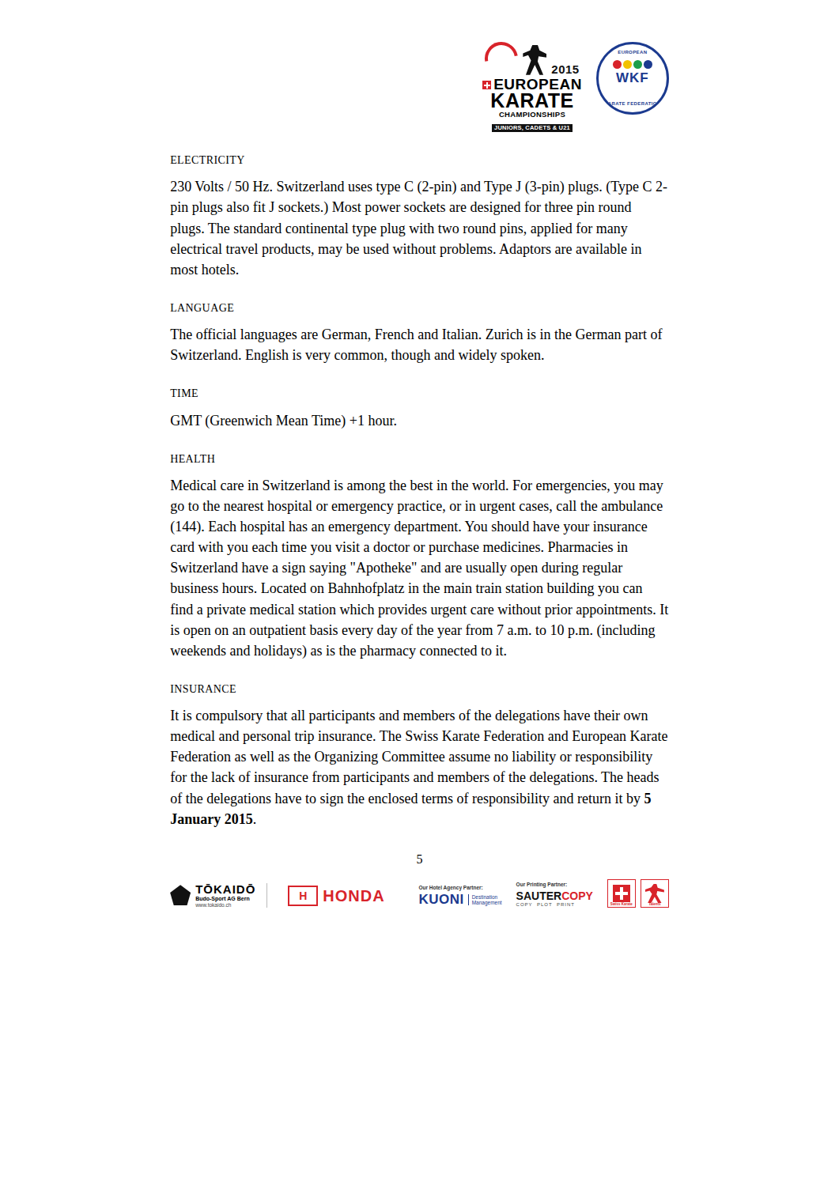2015
EUROPEAN
KARATE
CHAMPIONSHIPS
JUNIORS, CADETS & U21
EUROPEAN
WKF
KARATE FEDERATION
Electricity
230 Volts / 50 Hz. Switzerland uses type C (2-pin) and Type J (3-pin) plugs. (Type C 2-pin plugs also fit J sockets.) Most power sockets are designed for three pin round plugs. The standard continental type plug with two round pins, applied for many electrical travel products, may be used without problems. Adaptors are available in most hotels.
Language
The official languages are German, French and Italian. Zurich is in the German part of Switzerland. English is very common, though and widely spoken.
Time
GMT (Greenwich Mean Time) +1 hour.
Health
Medical care in Switzerland is among the best in the world. For emergencies, you may go to the nearest hospital or emergency practice, or in urgent cases, call the ambulance (144). Each hospital has an emergency department. You should have your insurance card with you each time you visit a doctor or purchase medicines. Pharmacies in Switzerland have a sign saying "Apotheke" and are usually open during regular business hours. Located on Bahnhofplatz in the main train station building you can find a private medical station which provides urgent care without prior appointments. It is open on an outpatient basis every day of the year from 7 a.m. to 10 p.m. (including weekends and holidays) as is the pharmacy connected to it.
Insurance
It is compulsory that all participants and members of the delegations have their own medical and personal trip insurance. The Swiss Karate Federation and European Karate Federation as well as the Organizing Committee assume no liability or responsibility for the lack of insurance from participants and members of the delegations. The heads of the delegations have to sign the enclosed terms of responsibility and return it by 5 January 2015.
5
TŌKAIDŌ
Budo-Sport AG Bern
www.tokaido.ch
HONDA
Our Hotel Agency Partner:
KUONI
Destination
Management
Our Printing Partner:
SAUTER COPY
COPY PLOT PRINT
Swiss Karate
Talents